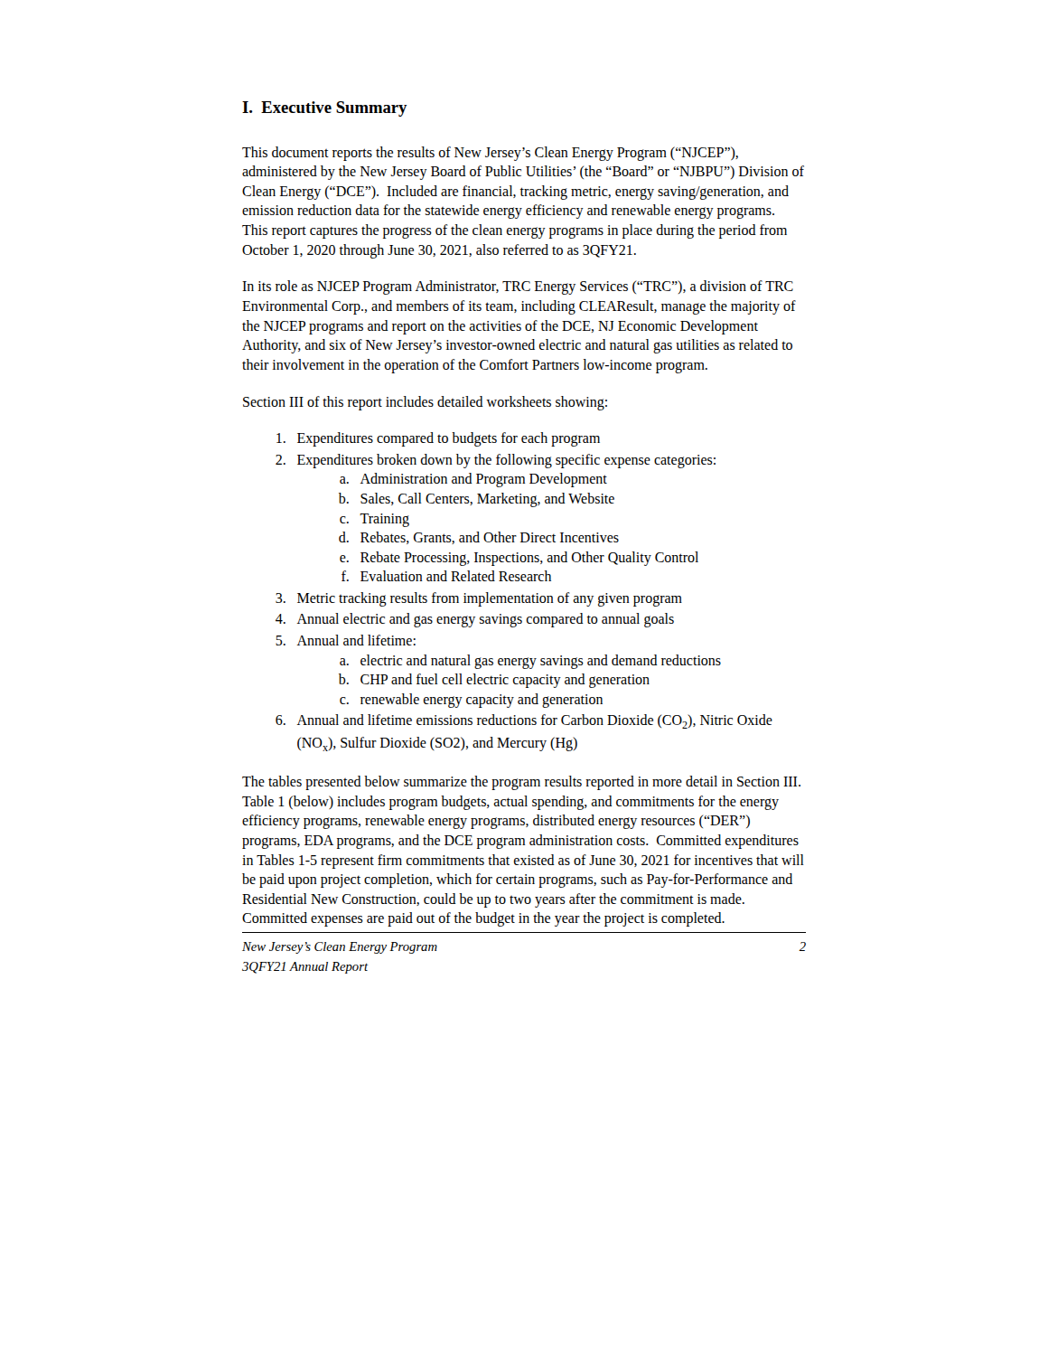I. Executive Summary
This document reports the results of New Jersey’s Clean Energy Program (“NJCEP”), administered by the New Jersey Board of Public Utilities’ (the “Board” or “NJBPU”) Division of Clean Energy (“DCE”). Included are financial, tracking metric, energy saving/generation, and emission reduction data for the statewide energy efficiency and renewable energy programs. This report captures the progress of the clean energy programs in place during the period from October 1, 2020 through June 30, 2021, also referred to as 3QFY21.
In its role as NJCEP Program Administrator, TRC Energy Services (“TRC”), a division of TRC Environmental Corp., and members of its team, including CLEAResult, manage the majority of the NJCEP programs and report on the activities of the DCE, NJ Economic Development Authority, and six of New Jersey’s investor-owned electric and natural gas utilities as related to their involvement in the operation of the Comfort Partners low-income program.
Section III of this report includes detailed worksheets showing:
Expenditures compared to budgets for each program
Expenditures broken down by the following specific expense categories:
Administration and Program Development
Sales, Call Centers, Marketing, and Website
Training
Rebates, Grants, and Other Direct Incentives
Rebate Processing, Inspections, and Other Quality Control
Evaluation and Related Research
Metric tracking results from implementation of any given program
Annual electric and gas energy savings compared to annual goals
Annual and lifetime:
electric and natural gas energy savings and demand reductions
CHP and fuel cell electric capacity and generation
renewable energy capacity and generation
Annual and lifetime emissions reductions for Carbon Dioxide (CO2), Nitric Oxide (NOx), Sulfur Dioxide (SO2), and Mercury (Hg)
The tables presented below summarize the program results reported in more detail in Section III. Table 1 (below) includes program budgets, actual spending, and commitments for the energy efficiency programs, renewable energy programs, distributed energy resources (“DER”) programs, EDA programs, and the DCE program administration costs. Committed expenditures in Tables 1-5 represent firm commitments that existed as of June 30, 2021 for incentives that will be paid upon project completion, which for certain programs, such as Pay-for-Performance and Residential New Construction, could be up to two years after the commitment is made. Committed expenses are paid out of the budget in the year the project is completed.
New Jersey’s Clean Energy Program
2
3QFY21 Annual Report